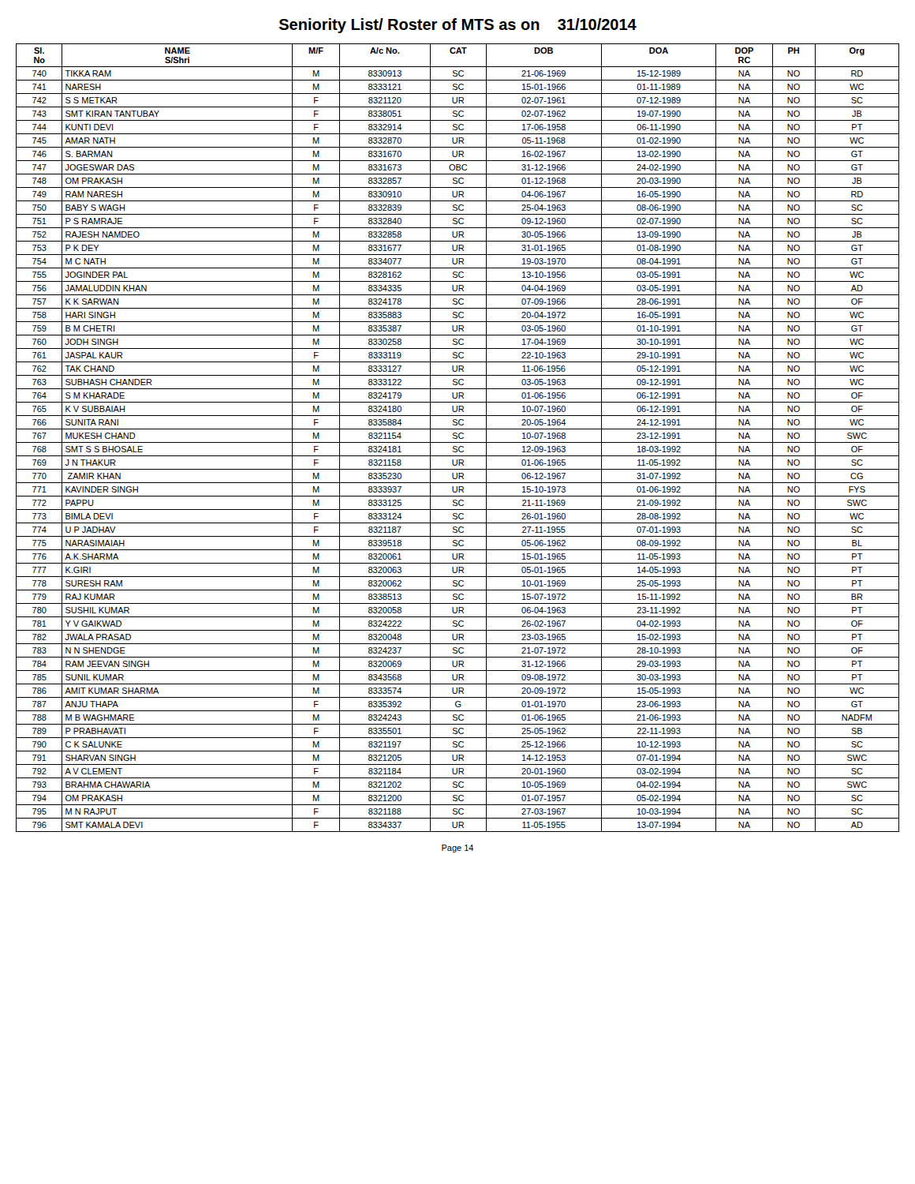Seniority List/ Roster of MTS as on 31/10/2014
| Sl. No | NAME S/Shri | M/F | A/c No. | CAT | DOB | DOA | DOP RC | PH | Org |
| --- | --- | --- | --- | --- | --- | --- | --- | --- | --- |
| 740 | TIKKA RAM | M | 8330913 | SC | 21-06-1969 | 15-12-1989 | NA | NO | RD |
| 741 | NARESH | M | 8333121 | SC | 15-01-1966 | 01-11-1989 | NA | NO | WC |
| 742 | S S METKAR | F | 8321120 | UR | 02-07-1961 | 07-12-1989 | NA | NO | SC |
| 743 | SMT KIRAN TANTUBAY | F | 8338051 | SC | 02-07-1962 | 19-07-1990 | NA | NO | JB |
| 744 | KUNTI DEVI | F | 8332914 | SC | 17-06-1958 | 06-11-1990 | NA | NO | PT |
| 745 | AMAR NATH | M | 8332870 | UR | 05-11-1968 | 01-02-1990 | NA | NO | WC |
| 746 | S. BARMAN | M | 8331670 | UR | 16-02-1967 | 13-02-1990 | NA | NO | GT |
| 747 | JOGESWAR DAS | M | 8331673 | OBC | 31-12-1966 | 24-02-1990 | NA | NO | GT |
| 748 | OM PRAKASH | M | 8332857 | SC | 01-12-1968 | 20-03-1990 | NA | NO | JB |
| 749 | RAM NARESH | M | 8330910 | UR | 04-06-1967 | 16-05-1990 | NA | NO | RD |
| 750 | BABY S WAGH | F | 8332839 | SC | 25-04-1963 | 08-06-1990 | NA | NO | SC |
| 751 | P S RAMRAJE | F | 8332840 | SC | 09-12-1960 | 02-07-1990 | NA | NO | SC |
| 752 | RAJESH NAMDEO | M | 8332858 | UR | 30-05-1966 | 13-09-1990 | NA | NO | JB |
| 753 | P K DEY | M | 8331677 | UR | 31-01-1965 | 01-08-1990 | NA | NO | GT |
| 754 | M C NATH | M | 8334077 | UR | 19-03-1970 | 08-04-1991 | NA | NO | GT |
| 755 | JOGINDER PAL | M | 8328162 | SC | 13-10-1956 | 03-05-1991 | NA | NO | WC |
| 756 | JAMALUDDIN KHAN | M | 8334335 | UR | 04-04-1969 | 03-05-1991 | NA | NO | AD |
| 757 | K K SARWAN | M | 8324178 | SC | 07-09-1966 | 28-06-1991 | NA | NO | OF |
| 758 | HARI SINGH | M | 8335883 | SC | 20-04-1972 | 16-05-1991 | NA | NO | WC |
| 759 | B M CHETRI | M | 8335387 | UR | 03-05-1960 | 01-10-1991 | NA | NO | GT |
| 760 | JODH SINGH | M | 8330258 | SC | 17-04-1969 | 30-10-1991 | NA | NO | WC |
| 761 | JASPAL KAUR | F | 8333119 | SC | 22-10-1963 | 29-10-1991 | NA | NO | WC |
| 762 | TAK CHAND | M | 8333127 | UR | 11-06-1956 | 05-12-1991 | NA | NO | WC |
| 763 | SUBHASH CHANDER | M | 8333122 | SC | 03-05-1963 | 09-12-1991 | NA | NO | WC |
| 764 | S M KHARADE | M | 8324179 | UR | 01-06-1956 | 06-12-1991 | NA | NO | OF |
| 765 | K V SUBBAIAH | M | 8324180 | UR | 10-07-1960 | 06-12-1991 | NA | NO | OF |
| 766 | SUNITA RANI | F | 8335884 | SC | 20-05-1964 | 24-12-1991 | NA | NO | WC |
| 767 | MUKESH CHAND | M | 8321154 | SC | 10-07-1968 | 23-12-1991 | NA | NO | SWC |
| 768 | SMT S S BHOSALE | F | 8324181 | SC | 12-09-1963 | 18-03-1992 | NA | NO | OF |
| 769 | J N THAKUR | F | 8321158 | UR | 01-06-1965 | 11-05-1992 | NA | NO | SC |
| 770 | ZAMIR KHAN | M | 8335230 | UR | 06-12-1967 | 31-07-1992 | NA | NO | CG |
| 771 | KAVINDER SINGH | M | 8333937 | UR | 15-10-1973 | 01-06-1992 | NA | NO | FYS |
| 772 | PAPPU | M | 8333125 | SC | 21-11-1969 | 21-09-1992 | NA | NO | SWC |
| 773 | BIMLA DEVI | F | 8333124 | SC | 26-01-1960 | 28-08-1992 | NA | NO | WC |
| 774 | U P JADHAV | F | 8321187 | SC | 27-11-1955 | 07-01-1993 | NA | NO | SC |
| 775 | NARASIMAIAH | M | 8339518 | SC | 05-06-1962 | 08-09-1992 | NA | NO | BL |
| 776 | A.K.SHARMA | M | 8320061 | UR | 15-01-1965 | 11-05-1993 | NA | NO | PT |
| 777 | K.GIRI | M | 8320063 | UR | 05-01-1965 | 14-05-1993 | NA | NO | PT |
| 778 | SURESH RAM | M | 8320062 | SC | 10-01-1969 | 25-05-1993 | NA | NO | PT |
| 779 | RAJ KUMAR | M | 8338513 | SC | 15-07-1972 | 15-11-1992 | NA | NO | BR |
| 780 | SUSHIL KUMAR | M | 8320058 | UR | 06-04-1963 | 23-11-1992 | NA | NO | PT |
| 781 | Y V GAIKWAD | M | 8324222 | SC | 26-02-1967 | 04-02-1993 | NA | NO | OF |
| 782 | JWALA PRASAD | M | 8320048 | UR | 23-03-1965 | 15-02-1993 | NA | NO | PT |
| 783 | N N SHENDGE | M | 8324237 | SC | 21-07-1972 | 28-10-1993 | NA | NO | OF |
| 784 | RAM JEEVAN SINGH | M | 8320069 | UR | 31-12-1966 | 29-03-1993 | NA | NO | PT |
| 785 | SUNIL KUMAR | M | 8343568 | UR | 09-08-1972 | 30-03-1993 | NA | NO | PT |
| 786 | AMIT KUMAR SHARMA | M | 8333574 | UR | 20-09-1972 | 15-05-1993 | NA | NO | WC |
| 787 | ANJU THAPA | F | 8335392 | G | 01-01-1970 | 23-06-1993 | NA | NO | GT |
| 788 | M B WAGHMARE | M | 8324243 | SC | 01-06-1965 | 21-06-1993 | NA | NO | NADFM |
| 789 | P PRABHAVATI | F | 8335501 | SC | 25-05-1962 | 22-11-1993 | NA | NO | SB |
| 790 | C K SALUNKE | M | 8321197 | SC | 25-12-1966 | 10-12-1993 | NA | NO | SC |
| 791 | SHARVAN SINGH | M | 8321205 | UR | 14-12-1953 | 07-01-1994 | NA | NO | SWC |
| 792 | A V CLEMENT | F | 8321184 | UR | 20-01-1960 | 03-02-1994 | NA | NO | SC |
| 793 | BRAHMA CHAWARIA | M | 8321202 | SC | 10-05-1969 | 04-02-1994 | NA | NO | SWC |
| 794 | OM PRAKASH | M | 8321200 | SC | 01-07-1957 | 05-02-1994 | NA | NO | SC |
| 795 | M N RAJPUT | F | 8321188 | SC | 27-03-1967 | 10-03-1994 | NA | NO | SC |
| 796 | SMT KAMALA DEVI | F | 8334337 | UR | 11-05-1955 | 13-07-1994 | NA | NO | AD |
Page 14